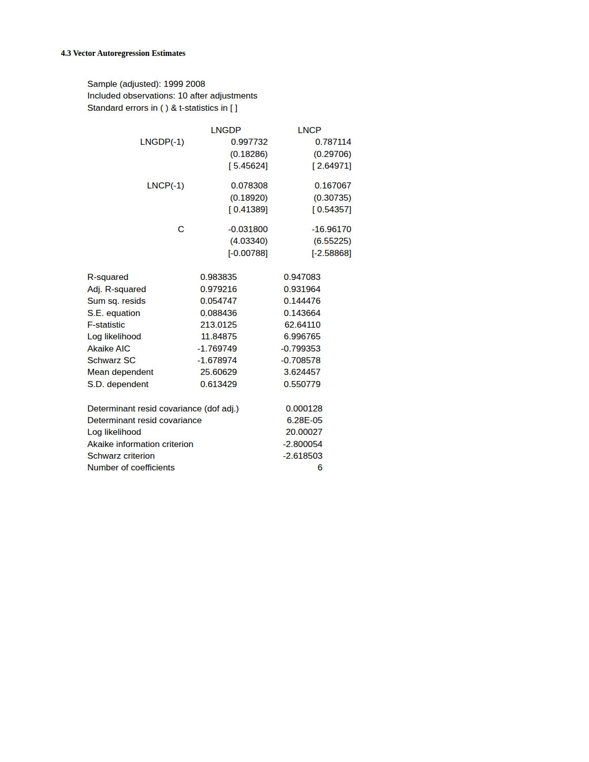4.3 Vector Autoregression Estimates
Sample (adjusted): 1999 2008
Included observations: 10 after adjustments
Standard errors in ( ) & t-statistics in [ ]
| | LNGDP | LNCP |
| LNGDP(-1) | 0.997732 | 0.787114 |
| | (0.18286) | (0.29706) |
| | [ 5.45624] | [ 2.64971] |
| LNCP(-1) | 0.078308 | 0.167067 |
| | (0.18920) | (0.30735) |
| | [ 0.41389] | [ 0.54357] |
| C | -0.031800 | -16.96170 |
| | (4.03340) | (6.55225) |
| | [-0.00788] | [-2.58868] |
| R-squared | 0.983835 | 0.947083 |
| Adj. R-squared | 0.979216 | 0.931964 |
| Sum sq. resids | 0.054747 | 0.144476 |
| S.E. equation | 0.088436 | 0.143664 |
| F-statistic | 213.0125 | 62.64110 |
| Log likelihood | 11.84875 | 6.996765 |
| Akaike AIC | -1.769749 | -0.799353 |
| Schwarz SC | -1.678974 | -0.708578 |
| Mean dependent | 25.60629 | 3.624457 |
| S.D. dependent | 0.613429 | 0.550779 |
| Determinant resid covariance (dof adj.) | 0.000128 |
| Determinant resid covariance | 6.28E-05 |
| Log likelihood | 20.00027 |
| Akaike information criterion | -2.800054 |
| Schwarz criterion | -2.618503 |
| Number of coefficients | 6 |